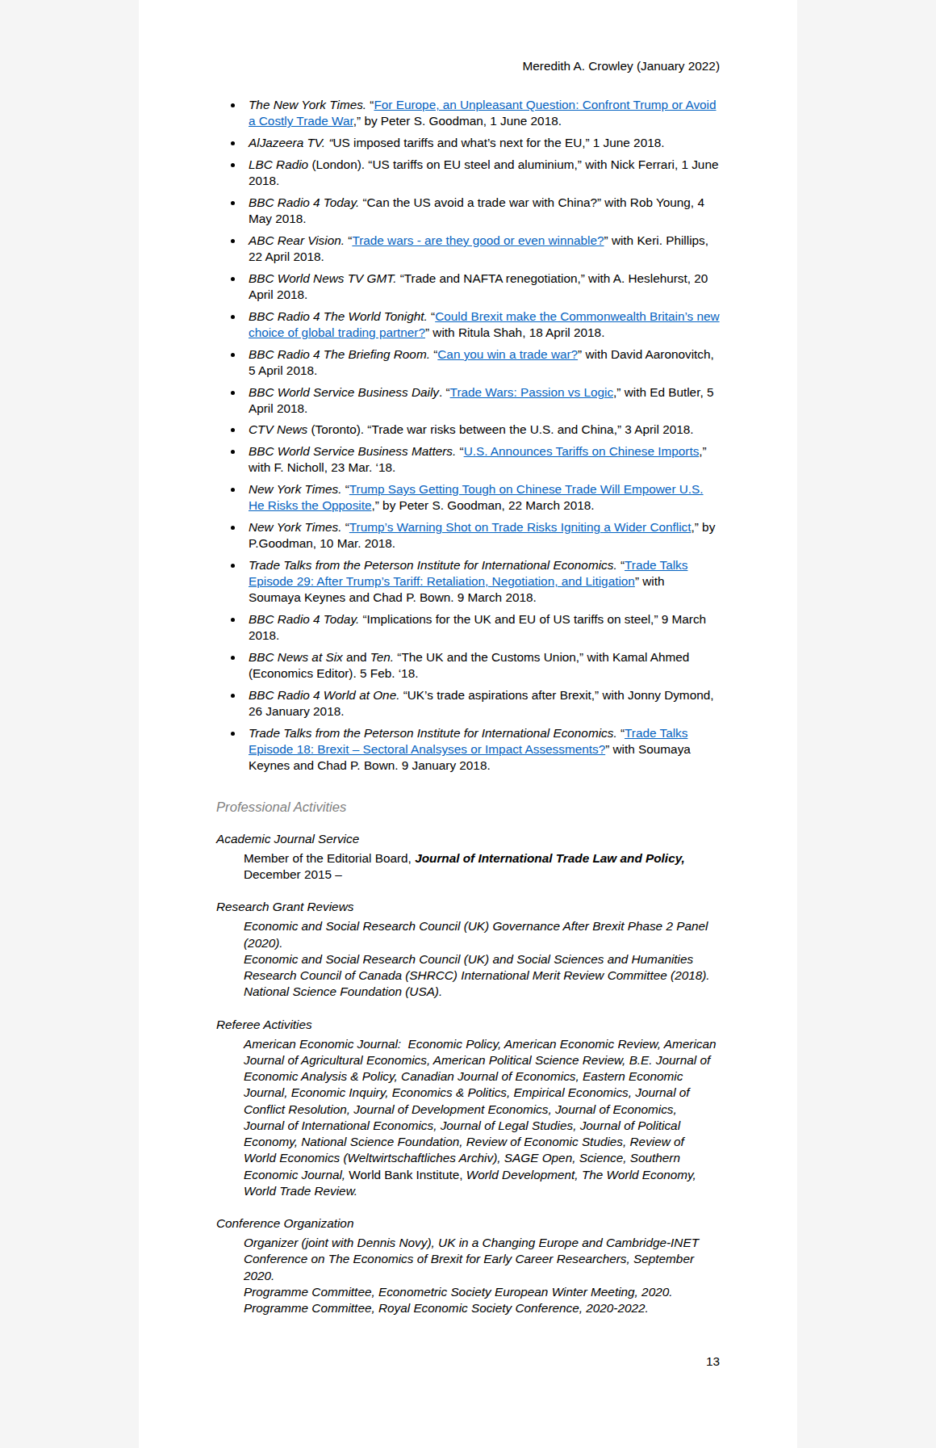Meredith A. Crowley (January 2022)
The New York Times. “For Europe, an Unpleasant Question: Confront Trump or Avoid a Costly Trade War,” by Peter S. Goodman, 1 June 2018.
AlJazeera TV. “US imposed tariffs and what’s next for the EU,” 1 June 2018.
LBC Radio (London). “US tariffs on EU steel and aluminium,” with Nick Ferrari, 1 June 2018.
BBC Radio 4 Today. “Can the US avoid a trade war with China?” with Rob Young, 4 May 2018.
ABC Rear Vision. “Trade wars - are they good or even winnable?” with Keri. Phillips, 22 April 2018.
BBC World News TV GMT. “Trade and NAFTA renegotiation,” with A. Heslehurst, 20 April 2018.
BBC Radio 4 The World Tonight. “Could Brexit make the Commonwealth Britain’s new choice of global trading partner?” with Ritula Shah, 18 April 2018.
BBC Radio 4 The Briefing Room. “Can you win a trade war?” with David Aaronovitch, 5 April 2018.
BBC World Service Business Daily. “Trade Wars: Passion vs Logic,” with Ed Butler, 5 April 2018.
CTV News (Toronto). “Trade war risks between the U.S. and China,” 3 April 2018.
BBC World Service Business Matters. “U.S. Announces Tariffs on Chinese Imports,” with F. Nicholl, 23 Mar. ‘18.
New York Times. “Trump Says Getting Tough on Chinese Trade Will Empower U.S. He Risks the Opposite,” by Peter S. Goodman, 22 March 2018.
New York Times. “Trump’s Warning Shot on Trade Risks Igniting a Wider Conflict,” by P.Goodman, 10 Mar. 2018.
Trade Talks from the Peterson Institute for International Economics. “Trade Talks Episode 29: After Trump’s Tariff: Retaliation, Negotiation, and Litigation” with Soumaya Keynes and Chad P. Bown. 9 March 2018.
BBC Radio 4 Today. “Implications for the UK and EU of US tariffs on steel,” 9 March 2018.
BBC News at Six and Ten. “The UK and the Customs Union,” with Kamal Ahmed (Economics Editor). 5 Feb. ‘18.
BBC Radio 4 World at One. “UK’s trade aspirations after Brexit,” with Jonny Dymond, 26 January 2018.
Trade Talks from the Peterson Institute for International Economics. “Trade Talks Episode 18: Brexit – Sectoral Analsyses or Impact Assessments?” with Soumaya Keynes and Chad P. Bown. 9 January 2018.
Professional Activities
Academic Journal Service
Member of the Editorial Board, Journal of International Trade Law and Policy, December 2015 –
Research Grant Reviews
Economic and Social Research Council (UK) Governance After Brexit Phase 2 Panel (2020).
Economic and Social Research Council (UK) and Social Sciences and Humanities Research Council of Canada (SHRCC) International Merit Review Committee (2018).
National Science Foundation (USA).
Referee Activities
American Economic Journal: Economic Policy, American Economic Review, American Journal of Agricultural Economics, American Political Science Review, B.E. Journal of Economic Analysis & Policy, Canadian Journal of Economics, Eastern Economic Journal, Economic Inquiry, Economics & Politics, Empirical Economics, Journal of Conflict Resolution, Journal of Development Economics, Journal of Economics, Journal of International Economics, Journal of Legal Studies, Journal of Political Economy, National Science Foundation, Review of Economic Studies, Review of World Economics (Weltwirtschaftliches Archiv), SAGE Open, Science, Southern Economic Journal, World Bank Institute, World Development, The World Economy, World Trade Review.
Conference Organization
Organizer (joint with Dennis Novy), UK in a Changing Europe and Cambridge-INET Conference on The Economics of Brexit for Early Career Researchers, September 2020.
Programme Committee, Econometric Society European Winter Meeting, 2020.
Programme Committee, Royal Economic Society Conference, 2020-2022.
13